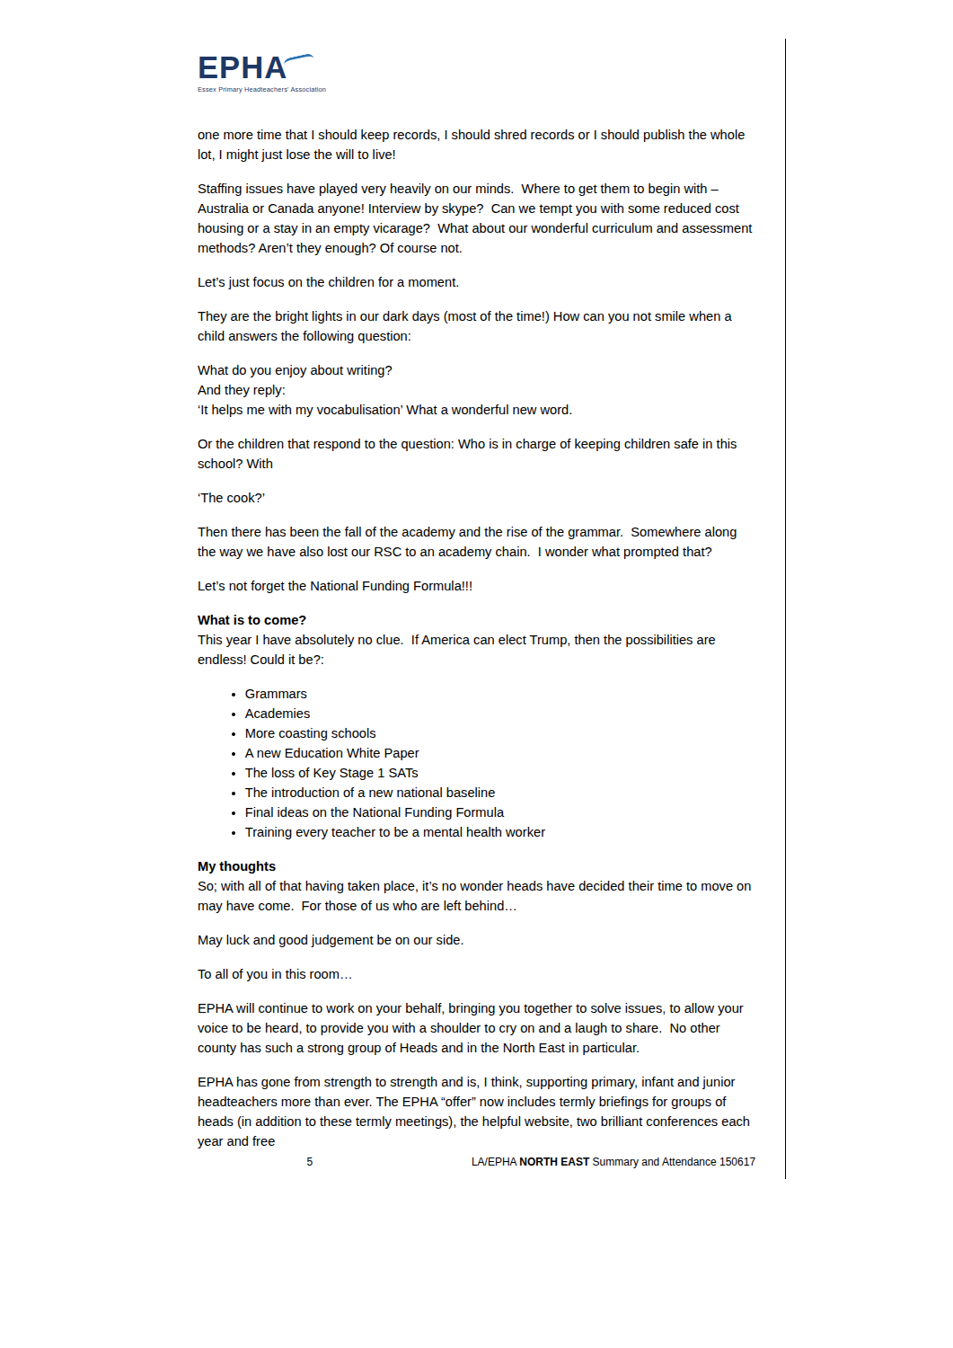EPHA Essex Primary Headteachers' Association
one more time that I should keep records, I should shred records or I should publish the whole lot, I might just lose the will to live!
Staffing issues have played very heavily on our minds. Where to get them to begin with – Australia or Canada anyone! Interview by skype? Can we tempt you with some reduced cost housing or a stay in an empty vicarage? What about our wonderful curriculum and assessment methods? Aren’t they enough? Of course not.
Let’s just focus on the children for a moment.
They are the bright lights in our dark days (most of the time!) How can you not smile when a child answers the following question:
What do you enjoy about writing?
And they reply:
‘It helps me with my vocabulisation’ What a wonderful new word.
Or the children that respond to the question: Who is in charge of keeping children safe in this school? With
‘The cook?’
Then there has been the fall of the academy and the rise of the grammar. Somewhere along the way we have also lost our RSC to an academy chain. I wonder what prompted that?
Let’s not forget the National Funding Formula!!!
What is to come?
This year I have absolutely no clue. If America can elect Trump, then the possibilities are endless! Could it be?:
Grammars
Academies
More coasting schools
A new Education White Paper
The loss of Key Stage 1 SATs
The introduction of a new national baseline
Final ideas on the National Funding Formula
Training every teacher to be a mental health worker
My thoughts
So; with all of that having taken place, it’s no wonder heads have decided their time to move on may have come. For those of us who are left behind…
May luck and good judgement be on our side.
To all of you in this room…
EPHA will continue to work on your behalf, bringing you together to solve issues, to allow your voice to be heard, to provide you with a shoulder to cry on and a laugh to share. No other county has such a strong group of Heads and in the North East in particular.
EPHA has gone from strength to strength and is, I think, supporting primary, infant and junior headteachers more than ever. The EPHA “offer” now includes termly briefings for groups of heads (in addition to these termly meetings), the helpful website, two brilliant conferences each year and free
5 LA/EPHA NORTH EAST Summary and Attendance 150617